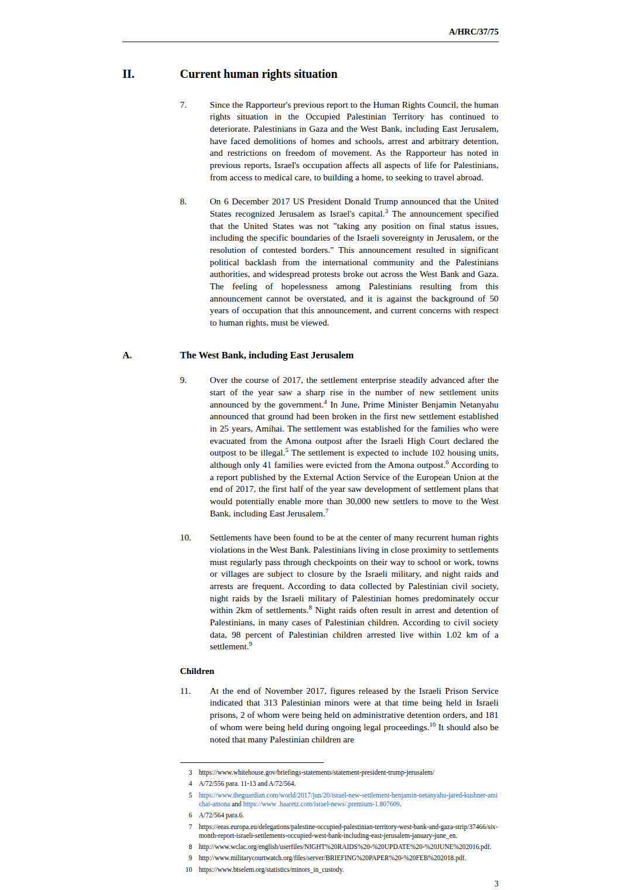A/HRC/37/75
II. Current human rights situation
7. Since the Rapporteur's previous report to the Human Rights Council, the human rights situation in the Occupied Palestinian Territory has continued to deteriorate. Palestinians in Gaza and the West Bank, including East Jerusalem, have faced demolitions of homes and schools, arrest and arbitrary detention, and restrictions on freedom of movement. As the Rapporteur has noted in previous reports, Israel's occupation affects all aspects of life for Palestinians, from access to medical care, to building a home, to seeking to travel abroad.
8. On 6 December 2017 US President Donald Trump announced that the United States recognized Jerusalem as Israel's capital.3 The announcement specified that the United States was not "taking any position on final status issues, including the specific boundaries of the Israeli sovereignty in Jerusalem, or the resolution of contested borders." This announcement resulted in significant political backlash from the international community and the Palestinians authorities, and widespread protests broke out across the West Bank and Gaza. The feeling of hopelessness among Palestinians resulting from this announcement cannot be overstated, and it is against the background of 50 years of occupation that this announcement, and current concerns with respect to human rights, must be viewed.
A. The West Bank, including East Jerusalem
9. Over the course of 2017, the settlement enterprise steadily advanced after the start of the year saw a sharp rise in the number of new settlement units announced by the government.4 In June, Prime Minister Benjamin Netanyahu announced that ground had been broken in the first new settlement established in 25 years, Amihai. The settlement was established for the families who were evacuated from the Amona outpost after the Israeli High Court declared the outpost to be illegal.5 The settlement is expected to include 102 housing units, although only 41 families were evicted from the Amona outpost.6 According to a report published by the External Action Service of the European Union at the end of 2017, the first half of the year saw development of settlement plans that would potentially enable more than 30,000 new settlers to move to the West Bank, including East Jerusalem.7
10. Settlements have been found to be at the center of many recurrent human rights violations in the West Bank. Palestinians living in close proximity to settlements must regularly pass through checkpoints on their way to school or work, towns or villages are subject to closure by the Israeli military, and night raids and arrests are frequent. According to data collected by Palestinian civil society, night raids by the Israeli military of Palestinian homes predominately occur within 2km of settlements.8 Night raids often result in arrest and detention of Palestinians, in many cases of Palestinian children. According to civil society data, 98 percent of Palestinian children arrested live within 1.02 km of a settlement.9
Children
11. At the end of November 2017, figures released by the Israeli Prison Service indicated that 313 Palestinian minors were at that time being held in Israeli prisons, 2 of whom were being held on administrative detention orders, and 181 of whom were being held during ongoing legal proceedings.10 It should also be noted that many Palestinian children are
3 https://www.whitehouse.gov/briefings-statements/statement-president-trump-jerusalem/
4 A/72/556 para. 11-13 and A/72/564.
5 https://www.theguardian.com/world/2017/jun/20/israel-new-settlement-benjamin-netanyahu-jared-kushner-amichai-amona and https://www .haaretz.com/israel-news/.premium-1.807609.
6 A/72/564 para.6.
7 https://eeas.europa.eu/delegations/palestine-occupied-palestinian-territory-west-bank-and-gaza-strip/37466/six-month-report-israeli-settlements-occupied-west-bank-including-east-jerusalem-january-june_en.
8 http://www.wclac.org/english/userfiles/NIGHT%20RAIDS%20-%20UPDATE%20-%20JUNE%202016.pdf.
9 http://www.militarycourtwatch.org/files/server/BRIEFING%20PAPER%20-%20FEB%202018.pdf.
10 https://www.btselem.org/statistics/minors_in_custody.
3